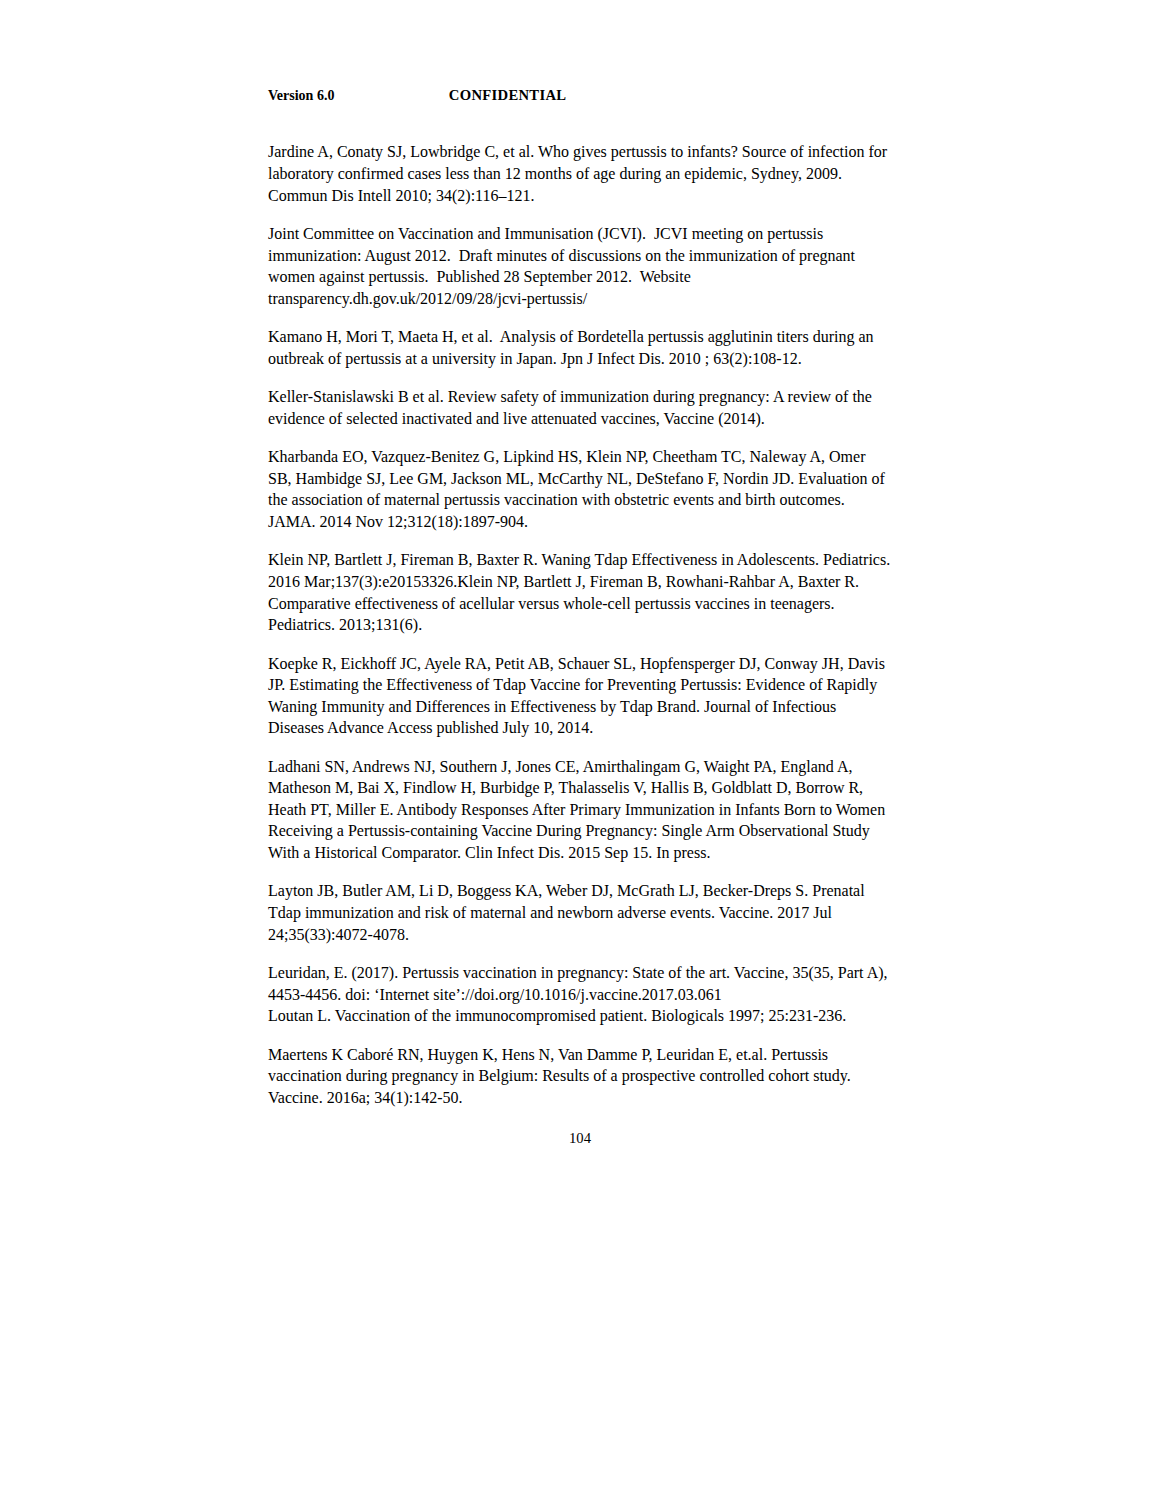Version 6.0 CONFIDENTIAL
Jardine A, Conaty SJ, Lowbridge C, et al. Who gives pertussis to infants? Source of infection for laboratory confirmed cases less than 12 months of age during an epidemic, Sydney, 2009. Commun Dis Intell 2010; 34(2):116–121.
Joint Committee on Vaccination and Immunisation (JCVI). JCVI meeting on pertussis immunization: August 2012. Draft minutes of discussions on the immunization of pregnant women against pertussis. Published 28 September 2012. Website transparency.dh.gov.uk/2012/09/28/jcvi-pertussis/
Kamano H, Mori T, Maeta H, et al. Analysis of Bordetella pertussis agglutinin titers during an outbreak of pertussis at a university in Japan. Jpn J Infect Dis. 2010 ; 63(2):108-12.
Keller-Stanislawski B et al. Review safety of immunization during pregnancy: A review of the evidence of selected inactivated and live attenuated vaccines, Vaccine (2014).
Kharbanda EO, Vazquez-Benitez G, Lipkind HS, Klein NP, Cheetham TC, Naleway A, Omer SB, Hambidge SJ, Lee GM, Jackson ML, McCarthy NL, DeStefano F, Nordin JD. Evaluation of the association of maternal pertussis vaccination with obstetric events and birth outcomes. JAMA. 2014 Nov 12;312(18):1897-904.
Klein NP, Bartlett J, Fireman B, Baxter R. Waning Tdap Effectiveness in Adolescents. Pediatrics. 2016 Mar;137(3):e20153326.Klein NP, Bartlett J, Fireman B, Rowhani-Rahbar A, Baxter R. Comparative effectiveness of acellular versus whole-cell pertussis vaccines in teenagers. Pediatrics. 2013;131(6).
Koepke R, Eickhoff JC, Ayele RA, Petit AB, Schauer SL, Hopfensperger DJ, Conway JH, Davis JP. Estimating the Effectiveness of Tdap Vaccine for Preventing Pertussis: Evidence of Rapidly Waning Immunity and Differences in Effectiveness by Tdap Brand. Journal of Infectious Diseases Advance Access published July 10, 2014.
Ladhani SN, Andrews NJ, Southern J, Jones CE, Amirthalingam G, Waight PA, England A, Matheson M, Bai X, Findlow H, Burbidge P, Thalasselis V, Hallis B, Goldblatt D, Borrow R, Heath PT, Miller E. Antibody Responses After Primary Immunization in Infants Born to Women Receiving a Pertussis-containing Vaccine During Pregnancy: Single Arm Observational Study With a Historical Comparator. Clin Infect Dis. 2015 Sep 15. In press.
Layton JB, Butler AM, Li D, Boggess KA, Weber DJ, McGrath LJ, Becker-Dreps S. Prenatal Tdap immunization and risk of maternal and newborn adverse events. Vaccine. 2017 Jul 24;35(33):4072-4078.
Leuridan, E. (2017). Pertussis vaccination in pregnancy: State of the art. Vaccine, 35(35, Part A), 4453-4456. doi: ‘Internet site’://doi.org/10.1016/j.vaccine.2017.03.061
Loutan L. Vaccination of the immunocompromised patient. Biologicals 1997; 25:231-236.
Maertens K Caboré RN, Huygen K, Hens N, Van Damme P, Leuridan E, et.al. Pertussis vaccination during pregnancy in Belgium: Results of a prospective controlled cohort study. Vaccine. 2016a; 34(1):142-50.
104